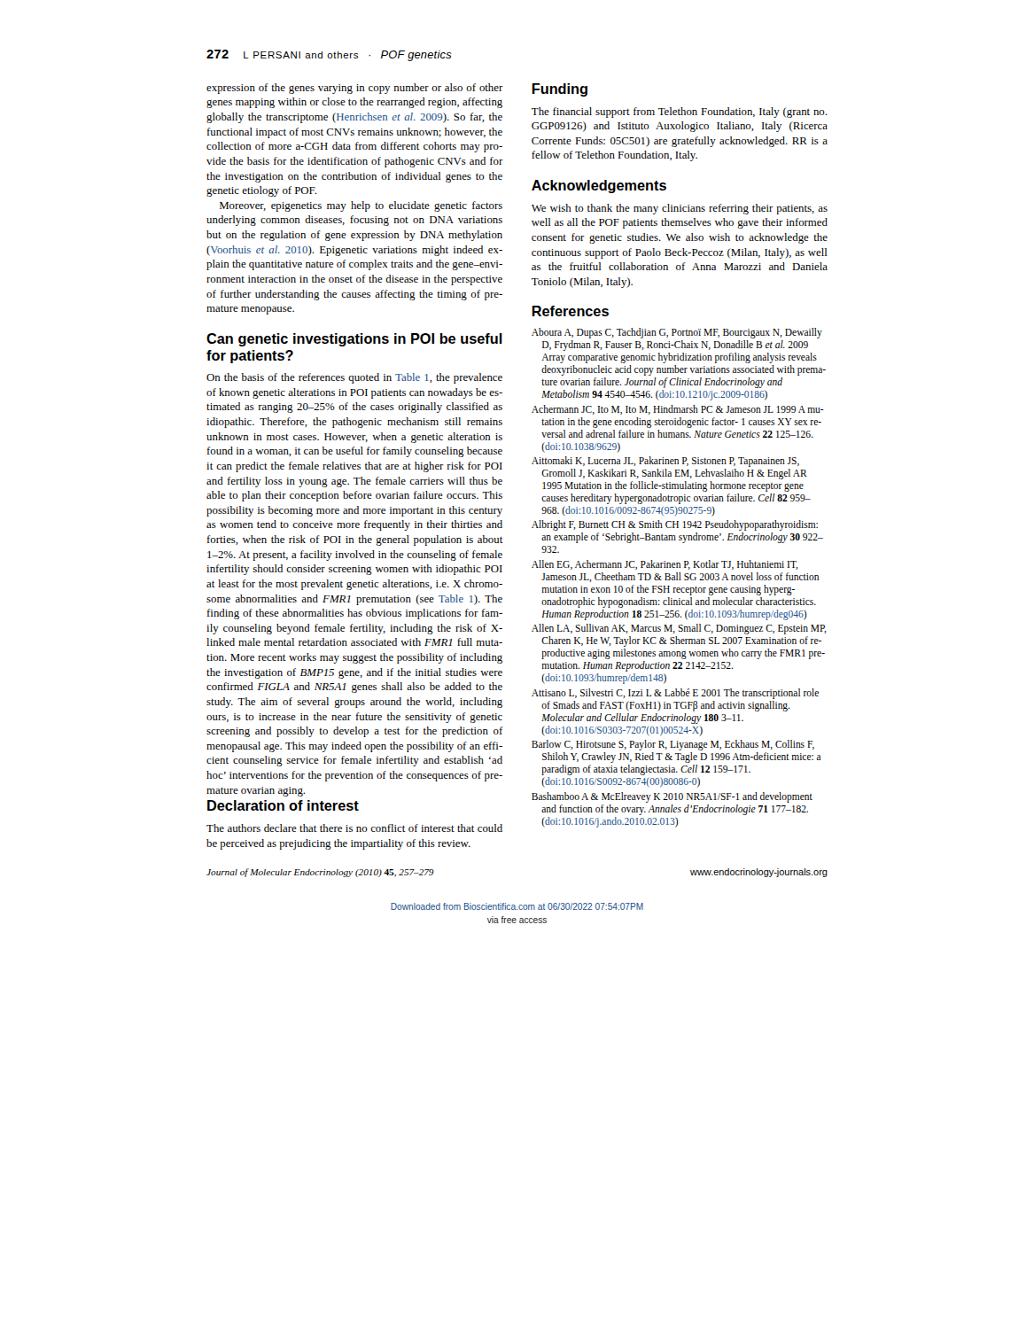272 L PERSANI and others · POF genetics
expression of the genes varying in copy number or also of other genes mapping within or close to the rearranged region, affecting globally the transcriptome (Henrichsen et al. 2009). So far, the functional impact of most CNVs remains unknown; however, the collection of more a-CGH data from different cohorts may provide the basis for the identification of pathogenic CNVs and for the investigation on the contribution of individual genes to the genetic etiology of POF.
Moreover, epigenetics may help to elucidate genetic factors underlying common diseases, focusing not on DNA variations but on the regulation of gene expression by DNA methylation (Voorhuis et al. 2010). Epigenetic variations might indeed explain the quantitative nature of complex traits and the gene–environment interaction in the onset of the disease in the perspective of further understanding the causes affecting the timing of premature menopause.
Can genetic investigations in POI be useful for patients?
On the basis of the references quoted in Table 1, the prevalence of known genetic alterations in POI patients can nowadays be estimated as ranging 20–25% of the cases originally classified as idiopathic. Therefore, the pathogenic mechanism still remains unknown in most cases. However, when a genetic alteration is found in a woman, it can be useful for family counseling because it can predict the female relatives that are at higher risk for POI and fertility loss in young age. The female carriers will thus be able to plan their conception before ovarian failure occurs. This possibility is becoming more and more important in this century as women tend to conceive more frequently in their thirties and forties, when the risk of POI in the general population is about 1–2%. At present, a facility involved in the counseling of female infertility should consider screening women with idiopathic POI at least for the most prevalent genetic alterations, i.e. X chromosome abnormalities and FMR1 premutation (see Table 1). The finding of these abnormalities has obvious implications for family counseling beyond female fertility, including the risk of X-linked male mental retardation associated with FMR1 full mutation. More recent works may suggest the possibility of including the investigation of BMP15 gene, and if the initial studies were confirmed FIGLA and NR5A1 genes shall also be added to the study. The aim of several groups around the world, including ours, is to increase in the near future the sensitivity of genetic screening and possibly to develop a test for the prediction of menopausal age. This may indeed open the possibility of an efficient counseling service for female infertility and establish ‘ad hoc’ interventions for the prevention of the consequences of premature ovarian aging.
Declaration of interest
The authors declare that there is no conflict of interest that could be perceived as prejudicing the impartiality of this review.
Funding
The financial support from Telethon Foundation, Italy (grant no. GGP09126) and Istituto Auxologico Italiano, Italy (Ricerca Corrente Funds: 05C501) are gratefully acknowledged. RR is a fellow of Telethon Foundation, Italy.
Acknowledgements
We wish to thank the many clinicians referring their patients, as well as all the POF patients themselves who gave their informed consent for genetic studies. We also wish to acknowledge the continuous support of Paolo Beck-Peccoz (Milan, Italy), as well as the fruitful collaboration of Anna Marozzi and Daniela Toniolo (Milan, Italy).
References
Aboura A, Dupas C, Tachdjian G, Portnoï MF, Bourcigaux N, Dewailly D, Frydman R, Fauser B, Ronci-Chaix N, Donadille B et al. 2009 Array comparative genomic hybridization profiling analysis reveals deoxyribonucleic acid copy number variations associated with premature ovarian failure. Journal of Clinical Endocrinology and Metabolism 94 4540–4546. (doi:10.1210/jc.2009-0186)
Achermann JC, Ito M, Ito M, Hindmarsh PC & Jameson JL 1999 A mutation in the gene encoding steroidogenic factor- 1 causes XY sex reversal and adrenal failure in humans. Nature Genetics 22 125–126. (doi:10.1038/9629)
Aittomaki K, Lucerna JL, Pakarinen P, Sistonen P, Tapanainen JS, Gromoll J, Kaskikari R, Sankila EM, Lehvaslaiho H & Engel AR 1995 Mutation in the follicle-stimulating hormone receptor gene causes hereditary hypergonadotropic ovarian failure. Cell 82 959–968. (doi:10.1016/0092-8674(95)90275-9)
Albright F, Burnett CH & Smith CH 1942 Pseudohypoparathyroidism: an example of ‘Sebright–Bantam syndrome’. Endocrinology 30 922–932.
Allen EG, Achermann JC, Pakarinen P, Kotlar TJ, Huhtaniemi IT, Jameson JL, Cheetham TD & Ball SG 2003 A novel loss of function mutation in exon 10 of the FSH receptor gene causing hypergonadotrophic hypogonadism: clinical and molecular characteristics. Human Reproduction 18 251–256. (doi:10.1093/humrep/deg046)
Allen LA, Sullivan AK, Marcus M, Small C, Dominguez C, Epstein MP, Charen K, He W, Taylor KC & Sherman SL 2007 Examination of reproductive aging milestones among women who carry the FMR1 premutation. Human Reproduction 22 2142–2152. (doi:10.1093/humrep/dem148)
Attisano L, Silvestri C, Izzi L & Labbé E 2001 The transcriptional role of Smads and FAST (FoxH1) in TGFβ and activin signalling. Molecular and Cellular Endocrinology 180 3–11. (doi:10.1016/S0303-7207(01)00524-X)
Barlow C, Hirotsune S, Paylor R, Liyanage M, Eckhaus M, Collins F, Shiloh Y, Crawley JN, Ried T & Tagle D 1996 Atm-deficient mice: a paradigm of ataxia telangiectasia. Cell 12 159–171. (doi:10.1016/S0092-8674(00)80086-0)
Bashamboo A & McElreavey K 2010 NR5A1/SF-1 and development and function of the ovary. Annales d’Endocrinologie 71 177–182. (doi:10.1016/j.ando.2010.02.013)
Journal of Molecular Endocrinology (2010) 45, 257–279
www.endocrinology-journals.org
Downloaded from Bioscientifica.com at 06/30/2022 07:54:07PM via free access